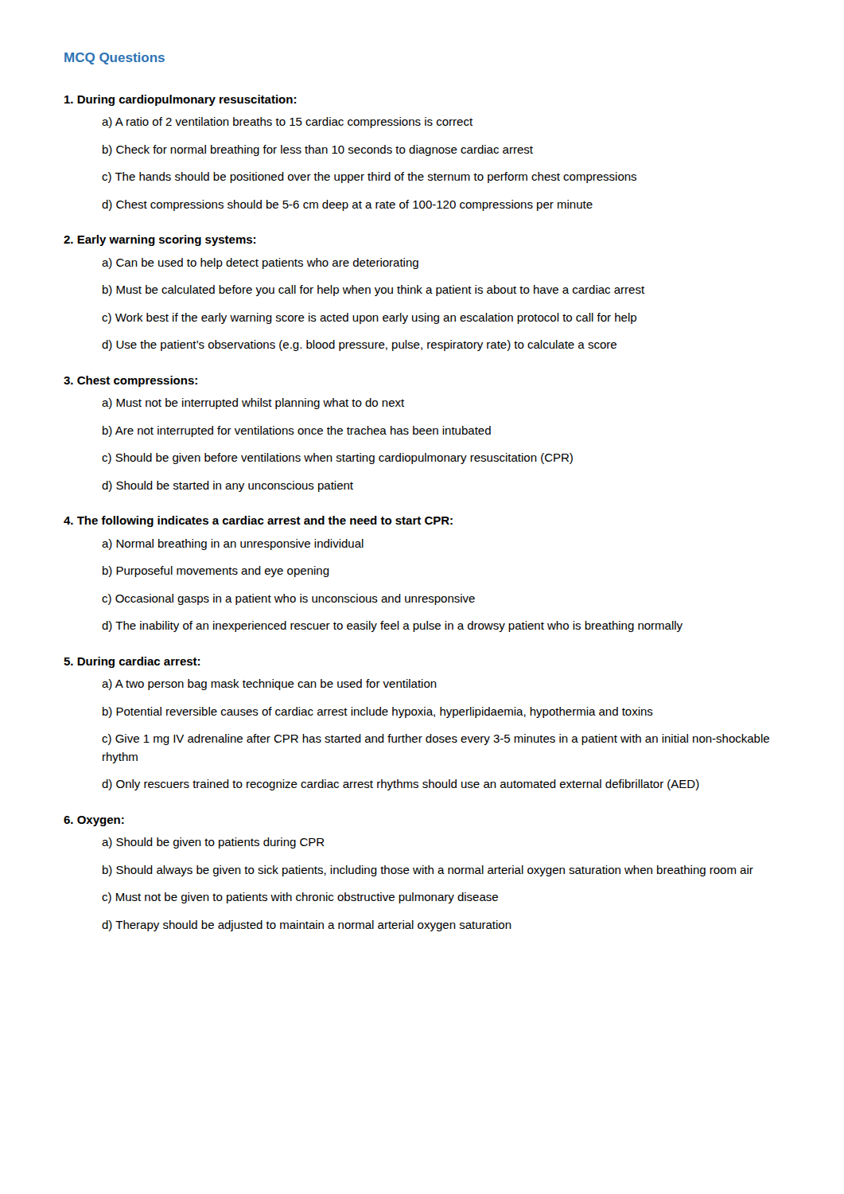MCQ Questions
1. During cardiopulmonary resuscitation:
a) A ratio of 2 ventilation breaths to 15 cardiac compressions is correct
b) Check for normal breathing for less than 10 seconds to diagnose cardiac arrest
c) The hands should be positioned over the upper third of the sternum to perform chest compressions
d) Chest compressions should be 5-6 cm deep at a rate of 100-120 compressions per minute
2. Early warning scoring systems:
a) Can be used to help detect patients who are deteriorating
b) Must be calculated before you call for help when you think a patient is about to have a cardiac arrest
c) Work best if the early warning score is acted upon early using an escalation protocol to call for help
d) Use the patient’s observations (e.g. blood pressure, pulse, respiratory rate) to calculate a score
3. Chest compressions:
a) Must not be interrupted whilst planning what to do next
b) Are not interrupted for ventilations once the trachea has been intubated
c) Should be given before ventilations when starting cardiopulmonary resuscitation (CPR)
d) Should be started in any unconscious patient
4. The following indicates a cardiac arrest and the need to start CPR:
a) Normal breathing in an unresponsive individual
b) Purposeful movements and eye opening
c) Occasional gasps in a patient who is unconscious and unresponsive
d) The inability of an inexperienced rescuer to easily feel a pulse in a drowsy patient who is breathing normally
5. During cardiac arrest:
a) A two person bag mask technique can be used for ventilation
b) Potential reversible causes of cardiac arrest include hypoxia, hyperlipidaemia, hypothermia and toxins
c) Give 1 mg IV adrenaline after CPR has started and further doses every 3-5 minutes in a patient with an initial non-shockable rhythm
d) Only rescuers trained to recognize cardiac arrest rhythms should use an automated external defibrillator (AED)
6. Oxygen:
a) Should be given to patients during CPR
b) Should always be given to sick patients, including those with a normal arterial oxygen saturation when breathing room air
c) Must not be given to patients with chronic obstructive pulmonary disease
d) Therapy should be adjusted to maintain a normal arterial oxygen saturation